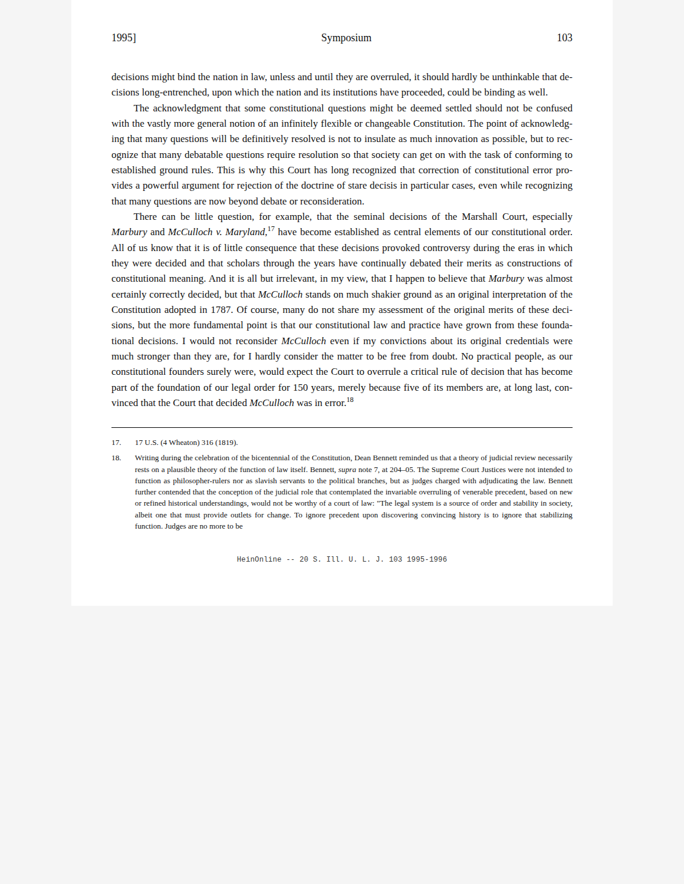1995] Symposium 103
decisions might bind the nation in law, unless and until they are overruled, it should hardly be unthinkable that decisions long-entrenched, upon which the nation and its institutions have proceeded, could be binding as well.
The acknowledgment that some constitutional questions might be deemed settled should not be confused with the vastly more general notion of an infinitely flexible or changeable Constitution. The point of acknowledging that many questions will be definitively resolved is not to insulate as much innovation as possible, but to recognize that many debatable questions require resolution so that society can get on with the task of conforming to established ground rules. This is why this Court has long recognized that correction of constitutional error provides a powerful argument for rejection of the doctrine of stare decisis in particular cases, even while recognizing that many questions are now beyond debate or reconsideration.
There can be little question, for example, that the seminal decisions of the Marshall Court, especially Marbury and McCulloch v. Maryland,17 have become established as central elements of our constitutional order. All of us know that it is of little consequence that these decisions provoked controversy during the eras in which they were decided and that scholars through the years have continually debated their merits as constructions of constitutional meaning. And it is all but irrelevant, in my view, that I happen to believe that Marbury was almost certainly correctly decided, but that McCulloch stands on much shakier ground as an original interpretation of the Constitution adopted in 1787. Of course, many do not share my assessment of the original merits of these decisions, but the more fundamental point is that our constitutional law and practice have grown from these foundational decisions. I would not reconsider McCulloch even if my convictions about its original credentials were much stronger than they are, for I hardly consider the matter to be free from doubt. No practical people, as our constitutional founders surely were, would expect the Court to overrule a critical rule of decision that has become part of the foundation of our legal order for 150 years, merely because five of its members are, at long last, convinced that the Court that decided McCulloch was in error.18
17. 17 U.S. (4 Wheaton) 316 (1819).
18. Writing during the celebration of the bicentennial of the Constitution, Dean Bennett reminded us that a theory of judicial review necessarily rests on a plausible theory of the function of law itself. Bennett, supra note 7, at 204–05. The Supreme Court Justices were not intended to function as philosopher-rulers nor as slavish servants to the political branches, but as judges charged with adjudicating the law. Bennett further contended that the conception of the judicial role that contemplated the invariable overruling of venerable precedent, based on new or refined historical understandings, would not be worthy of a court of law: "The legal system is a source of order and stability in society, albeit one that must provide outlets for change. To ignore precedent upon discovering convincing history is to ignore that stabilizing function. Judges are no more to be
HeinOnline -- 20 S. Ill. U. L. J. 103 1995-1996